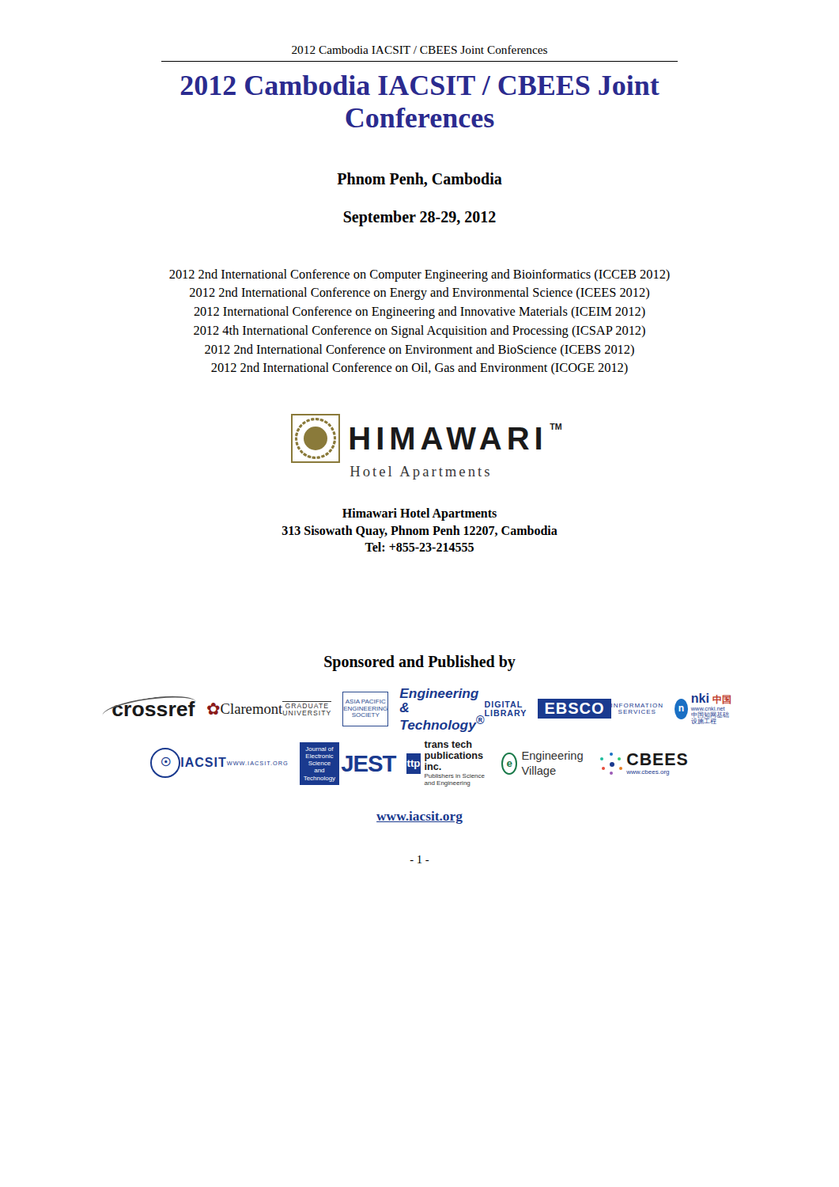2012 Cambodia IACSIT / CBEES Joint Conferences
2012 Cambodia IACSIT / CBEES Joint
Conferences
Phnom Penh, Cambodia
September 28-29, 2012
2012 2nd International Conference on Computer Engineering and Bioinformatics (ICCEB 2012)
2012 2nd International Conference on Energy and Environmental Science (ICEES 2012)
2012 International Conference on Engineering and Innovative Materials (ICEIM 2012)
2012 4th International Conference on Signal Acquisition and Processing (ICSAP 2012)
2012 2nd International Conference on Environment and BioScience (ICEBS 2012)
2012 2nd International Conference on Oil, Gas and Environment (ICOGE 2012)
HIMAWARITM
Hotel Apartments
Himawari Hotel Apartments
313 Sisowath Quay, Phnom Penh 12207, Cambodia
Tel: +855-23-214555
Sponsored and Published by
cross ref
✿
Claremont
GRADUATE UNIVERSITY
ASIA PACIFIC
ENGINEERING
SOCIETY
Engineering & Technology®
DIGITAL LIBRARY
EBSCO
INFORMATION SERVICES
n
nki 中国
www.cnki.net
中国知网基础设施工程
☉
IACSIT
WWW.IACSIT.ORG
Journal of Electronic
Science and Technology
JEST
ttp
trans tech publications inc.
Publishers in Science and Engineering
e
Engineering Village
CBEES
www.cbees.org
www.iacsit.org
- 1 -